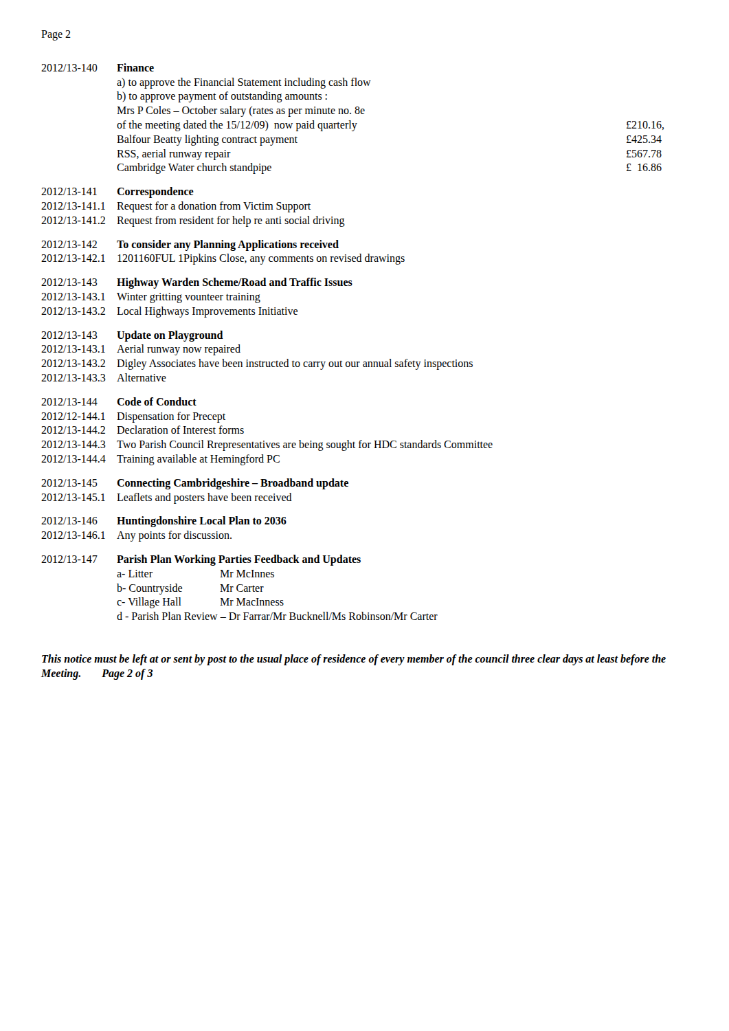Page 2
| 2012/13-140 | Finance |
| | a) to approve the Financial Statement including cash flow |
| | b) to approve payment of outstanding amounts : |
| | Mrs P Coles – October salary (rates as per minute no. 8e |
| | / of the meeting dated the 15/12/09) now paid quarterly / £210.16, / / Balfour Beatty lighting contract payment / £425.34 / / RSS, aerial runway repair / £567.78 / / Cambridge Water church standpipe / £ 16.86 / |
| 2012/13-141 | Correspondence |
| 2012/13-141.1 | Request for a donation from Victim Support |
| 2012/13-141.2 | Request from resident for help re anti social driving |
| 2012/13-142 | To consider any Planning Applications received |
| 2012/13-142.1 | 1201160FUL 1Pipkins Close, any comments on revised drawings |
| 2012/13-143 | Highway Warden Scheme/Road and Traffic Issues |
| 2012/13-143.1 | Winter gritting vounteer training |
| 2012/13-143.2 | Local Highways Improvements Initiative |
| 2012/13-143 | Update on Playground |
| 2012/13-143.1 | Aerial runway now repaired |
| 2012/13-143.2 | Digley Associates have been instructed to carry out our annual safety inspections |
| 2012/13-143.3 | Alternative |
| 2012/13-144 | Code of Conduct |
| 2012/12-144.1 | Dispensation for Precept |
| 2012/13-144.2 | Declaration of Interest forms |
| 2012/13-144.3 | Two Parish Council Rrepresentatives are being sought for HDC standards Committee |
| 2012/13-144.4 | Training available at Hemingford PC |
| 2012/13-145 | Connecting Cambridgeshire – Broadband update |
| 2012/13-145.1 | Leaflets and posters have been received |
| 2012/13-146 | Huntingdonshire Local Plan to 2036 |
| 2012/13-146.1 | Any points for discussion. |
| 2012/13-147 | Parish Plan Working Parties Feedback and Updates |
| | / a- Litter / Mr McInnes / / b- Countryside / Mr Carter / / c- Village Hall / Mr MacInness / / d - Parish Plan Review – Dr Farrar/Mr Bucknell/Ms Robinson/Mr Carter / |
This notice must be left at or sent by post to the usual place of residence of every member of the council three clear days at least before the Meeting.Page 2 of 3